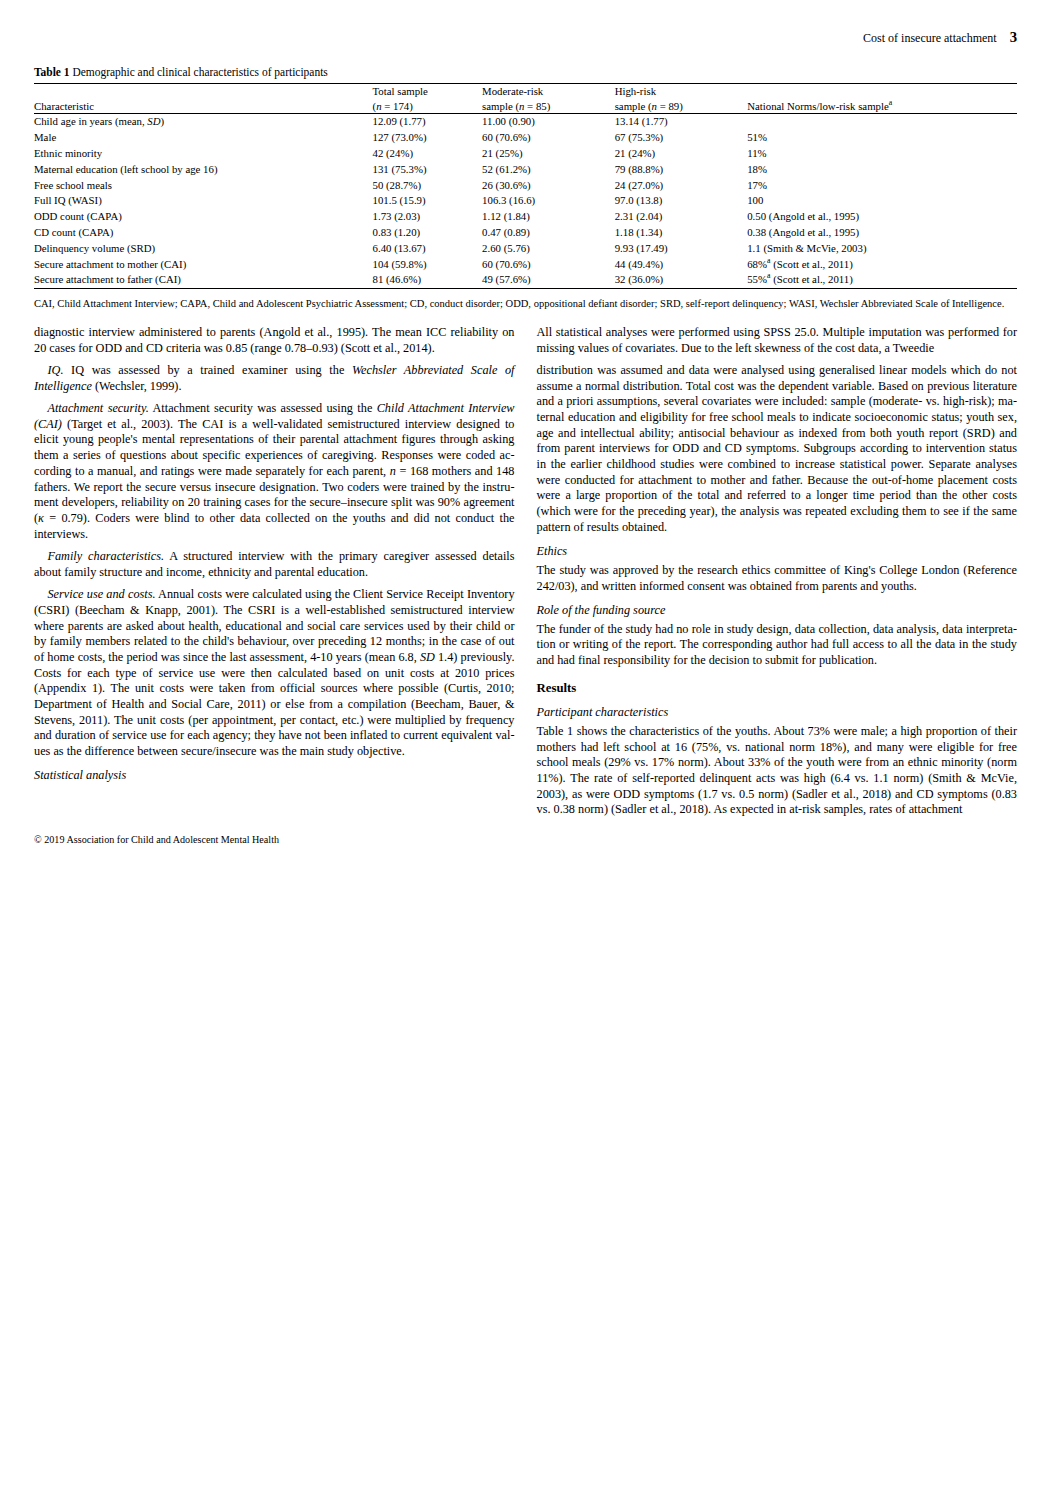Cost of insecure attachment 3
Table 1 Demographic and clinical characteristics of participants
| | Total sample | Moderate-risk | High-risk | |
| --- | --- | --- | --- | --- |
| Characteristic | ( n = 174) | sample ( n = 85) | sample ( n = 89) | National Norms/low-risk sample a |
| Child age in years (mean, SD ) | 12.09 (1.77) | 11.00 (0.90) | 13.14 (1.77) | |
| Male | 127 (73.0%) | 60 (70.6%) | 67 (75.3%) | 51% |
| Ethnic minority | 42 (24%) | 21 (25%) | 21 (24%) | 11% |
| Maternal education (left school by age 16) | 131 (75.3%) | 52 (61.2%) | 79 (88.8%) | 18% |
| Free school meals | 50 (28.7%) | 26 (30.6%) | 24 (27.0%) | 17% |
| Full IQ (WASI) | 101.5 (15.9) | 106.3 (16.6) | 97.0 (13.8) | 100 |
| ODD count (CAPA) | 1.73 (2.03) | 1.12 (1.84) | 2.31 (2.04) | 0.50 (Angold et al., 1995) |
| CD count (CAPA) | 0.83 (1.20) | 0.47 (0.89) | 1.18 (1.34) | 0.38 (Angold et al., 1995) |
| Delinquency volume (SRD) | 6.40 (13.67) | 2.60 (5.76) | 9.93 (17.49) | 1.1 (Smith & McVie, 2003) |
| Secure attachment to mother (CAI) | 104 (59.8%) | 60 (70.6%) | 44 (49.4%) | 68% a (Scott et al., 2011) |
| Secure attachment to father (CAI) | 81 (46.6%) | 49 (57.6%) | 32 (36.0%) | 55% a (Scott et al., 2011) |
CAI, Child Attachment Interview; CAPA, Child and Adolescent Psychiatric Assessment; CD, conduct disorder; ODD, oppositional defiant disorder; SRD, self-report delinquency; WASI, Wechsler Abbreviated Scale of Intelligence.
diagnostic interview administered to parents (Angold et al., 1995). The mean ICC reliability on 20 cases for ODD and CD criteria was 0.85 (range 0.78–0.93) (Scott et al., 2014).
IQ. IQ was assessed by a trained examiner using the Wechsler Abbreviated Scale of Intelligence (Wechsler, 1999).
Attachment security. Attachment security was assessed using the Child Attachment Interview (CAI) (Target et al., 2003). The CAI is a well-validated semistructured interview designed to elicit young people's mental representations of their parental attachment figures through asking them a series of questions about specific experiences of caregiving. Responses were coded according to a manual, and ratings were made separately for each parent, n = 168 mothers and 148 fathers. We report the secure versus insecure designation. Two coders were trained by the instrument developers, reliability on 20 training cases for the secure–insecure split was 90% agreement (κ = 0.79). Coders were blind to other data collected on the youths and did not conduct the interviews.
Family characteristics. A structured interview with the primary caregiver assessed details about family structure and income, ethnicity and parental education.
Service use and costs. Annual costs were calculated using the Client Service Receipt Inventory (CSRI) (Beecham & Knapp, 2001). The CSRI is a well-established semistructured interview where parents are asked about health, educational and social care services used by their child or by family members related to the child's behaviour, over preceding 12 months; in the case of out of home costs, the period was since the last assessment, 4-10 years (mean 6.8, SD 1.4) previously. Costs for each type of service use were then calculated based on unit costs at 2010 prices (Appendix 1). The unit costs were taken from official sources where possible (Curtis, 2010; Department of Health and Social Care, 2011) or else from a compilation (Beecham, Bauer, & Stevens, 2011). The unit costs (per appointment, per contact, etc.) were multiplied by frequency and duration of service use for each agency; they have not been inflated to current equivalent values as the difference between secure/insecure was the main study objective.
Statistical analysis
All statistical analyses were performed using SPSS 25.0. Multiple imputation was performed for missing values of covariates. Due to the left skewness of the cost data, a Tweedie
distribution was assumed and data were analysed using generalised linear models which do not assume a normal distribution. Total cost was the dependent variable. Based on previous literature and a priori assumptions, several covariates were included: sample (moderate- vs. high-risk); maternal education and eligibility for free school meals to indicate socioeconomic status; youth sex, age and intellectual ability; antisocial behaviour as indexed from both youth report (SRD) and from parent interviews for ODD and CD symptoms. Subgroups according to intervention status in the earlier childhood studies were combined to increase statistical power. Separate analyses were conducted for attachment to mother and father. Because the out-of-home placement costs were a large proportion of the total and referred to a longer time period than the other costs (which were for the preceding year), the analysis was repeated excluding them to see if the same pattern of results obtained.
Ethics
The study was approved by the research ethics committee of King's College London (Reference 242/03), and written informed consent was obtained from parents and youths.
Role of the funding source
The funder of the study had no role in study design, data collection, data analysis, data interpretation or writing of the report. The corresponding author had full access to all the data in the study and had final responsibility for the decision to submit for publication.
Results
Participant characteristics
Table 1 shows the characteristics of the youths. About 73% were male; a high proportion of their mothers had left school at 16 (75%, vs. national norm 18%), and many were eligible for free school meals (29% vs. 17% norm). About 33% of the youth were from an ethnic minority (norm 11%). The rate of self-reported delinquent acts was high (6.4 vs. 1.1 norm) (Smith & McVie, 2003), as were ODD symptoms (1.7 vs. 0.5 norm) (Sadler et al., 2018) and CD symptoms (0.83 vs. 0.38 norm) (Sadler et al., 2018). As expected in at-risk samples, rates of attachment
© 2019 Association for Child and Adolescent Mental Health